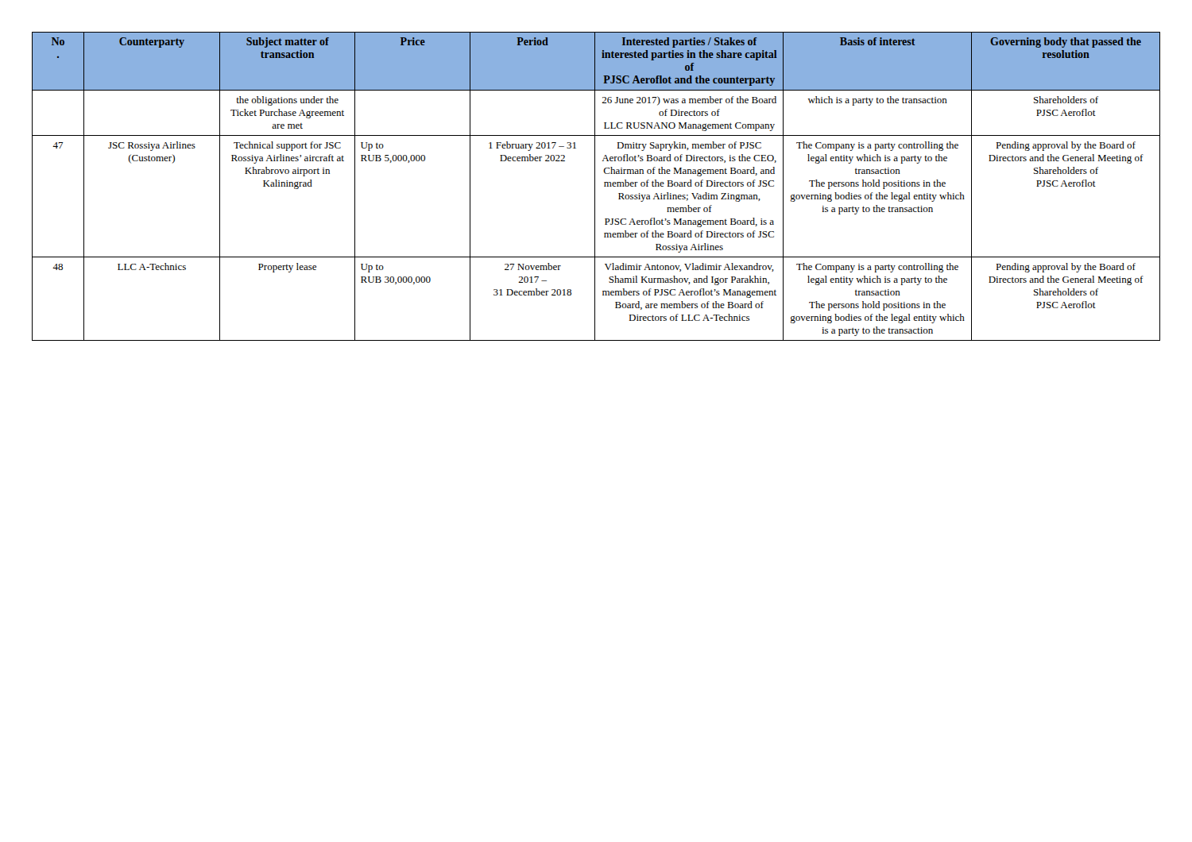| No . | Counterparty | Subject matter of transaction | Price | Period | Interested parties / Stakes of interested parties in the share capital of PJSC Aeroflot and the counterparty | Basis of interest | Governing body that passed the resolution |
| --- | --- | --- | --- | --- | --- | --- | --- |
| | | the obligations under the Ticket Purchase Agreement are met | | | 26 June 2017) was a member of the Board of Directors of LLC RUSNANO Management Company | which is a party to the transaction | Shareholders of PJSC Aeroflot |
| 47 | JSC Rossiya Airlines (Customer) | Technical support for JSC Rossiya Airlines’ aircraft at Khrabrovo airport in Kaliningrad | Up to RUB 5,000,000 | 1 February 2017 – 31 December 2022 | Dmitry Saprykin, member of PJSC Aeroflot’s Board of Directors, is the CEO, Chairman of the Management Board, and member of the Board of Directors of JSC Rossiya Airlines; Vadim Zingman, member of PJSC Aeroflot’s Management Board, is a member of the Board of Directors of JSC Rossiya Airlines | The Company is a party controlling the legal entity which is a party to the transaction The persons hold positions in the governing bodies of the legal entity which is a party to the transaction | Pending approval by the Board of Directors and the General Meeting of Shareholders of PJSC Aeroflot |
| 48 | LLC A-Technics | Property lease | Up to RUB 30,000,000 | 27 November 2017 – 31 December 2018 | Vladimir Antonov, Vladimir Alexandrov, Shamil Kurmashov, and Igor Parakhin, members of PJSC Aeroflot’s Management Board, are members of the Board of Directors of LLC A-Technics | The Company is a party controlling the legal entity which is a party to the transaction The persons hold positions in the governing bodies of the legal entity which is a party to the transaction | Pending approval by the Board of Directors and the General Meeting of Shareholders of PJSC Aeroflot |